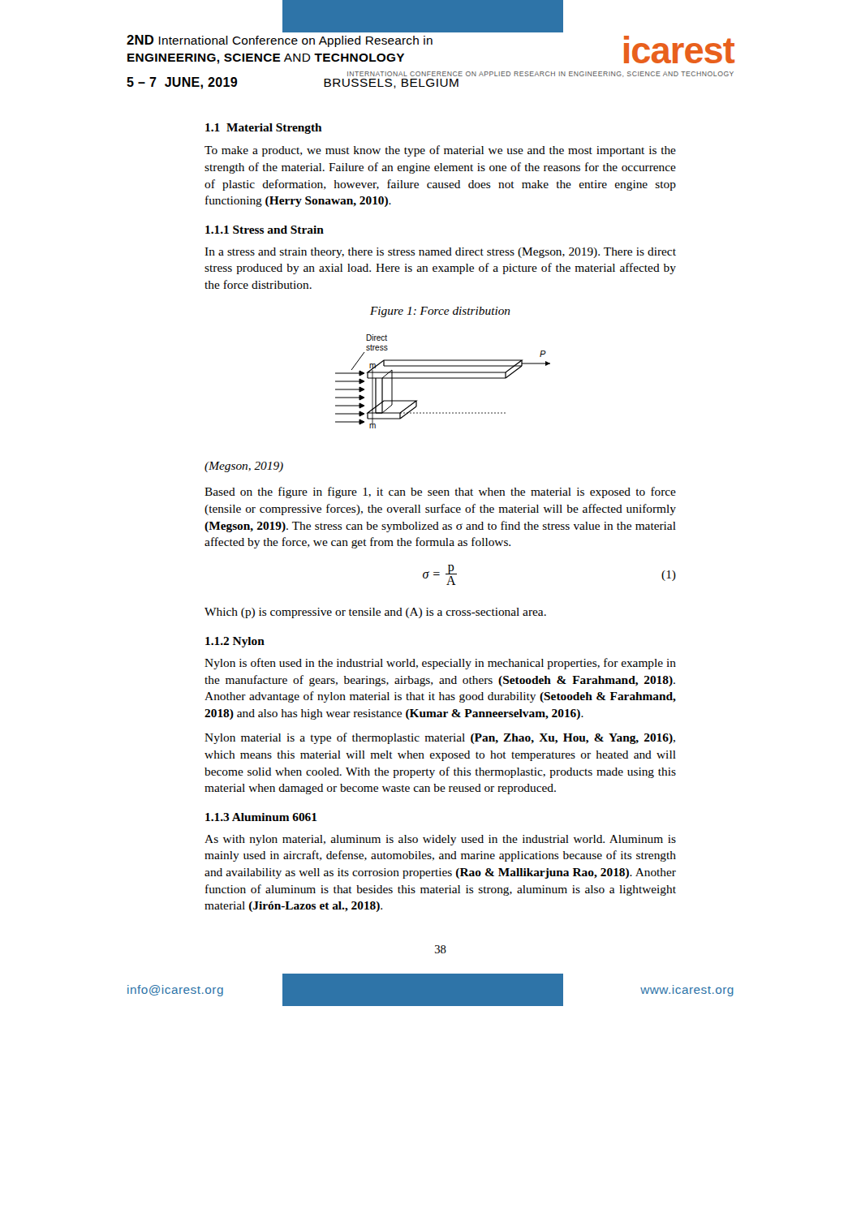2ND International Conference on Applied Research in
ENGINEERING, SCIENCE AND TECHNOLOGY
5 – 7 JUNE, 2019 BRUSSELS, BELGIUM
icarest
INTERNATIONAL CONFERENCE ON APPLIED RESEARCH IN ENGINEERING, SCIENCE AND TECHNOLOGY
1.1 Material Strength
To make a product, we must know the type of material we use and the most important is the strength of the material. Failure of an engine element is one of the reasons for the occurrence of plastic deformation, however, failure caused does not make the entire engine stop functioning (Herry Sonawan, 2010).
1.1.1 Stress and Strain
In a stress and strain theory, there is stress named direct stress (Megson, 2019). There is direct stress produced by an axial load. Here is an example of a picture of the material affected by the force distribution.
Figure 1: Force distribution
Direct stress m m P
(Megson, 2019)
Based on the figure in figure 1, it can be seen that when the material is exposed to force (tensile or compressive forces), the overall surface of the material will be affected uniformly (Megson, 2019). The stress can be symbolized as σ and to find the stress value in the material affected by the force, we can get from the formula as follows.
σ = pA (1)
Which (p) is compressive or tensile and (A) is a cross-sectional area.
1.1.2 Nylon
Nylon is often used in the industrial world, especially in mechanical properties, for example in the manufacture of gears, bearings, airbags, and others (Setoodeh & Farahmand, 2018). Another advantage of nylon material is that it has good durability (Setoodeh & Farahmand, 2018) and also has high wear resistance (Kumar & Panneerselvam, 2016).
Nylon material is a type of thermoplastic material (Pan, Zhao, Xu, Hou, & Yang, 2016), which means this material will melt when exposed to hot temperatures or heated and will become solid when cooled. With the property of this thermoplastic, products made using this material when damaged or become waste can be reused or reproduced.
1.1.3 Aluminum 6061
As with nylon material, aluminum is also widely used in the industrial world. Aluminum is mainly used in aircraft, defense, automobiles, and marine applications because of its strength and availability as well as its corrosion properties (Rao & Mallikarjuna Rao, 2018). Another function of aluminum is that besides this material is strong, aluminum is also a lightweight material (Jirón-Lazos et al., 2018).
38
info@icarest.org
www.icarest.org